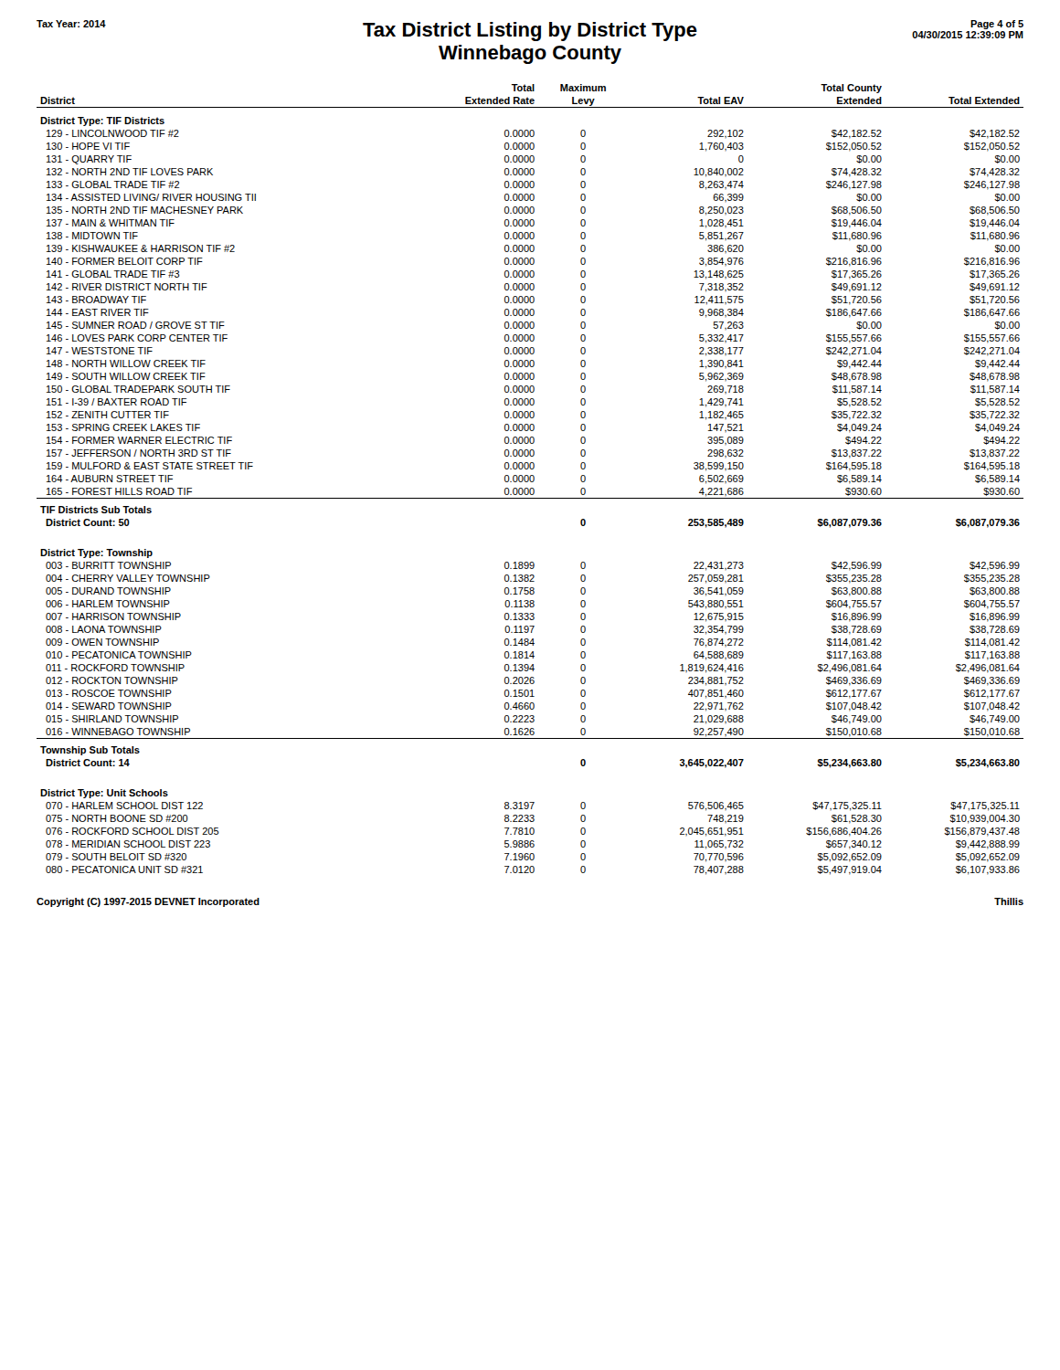Tax Year: 2014
Page 4 of 5
04/30/2015 12:39:09 PM
Tax District Listing by District Type
Winnebago County
| | Total | Maximum | | Total County | |
| --- | --- | --- | --- | --- | --- |
| District | Extended Rate | Levy | Total EAV | Extended | Total Extended |
| District Type: TIF Districts |
| 129 - LINCOLNWOOD TIF #2 | 0.0000 | 0 | 292,102 | $42,182.52 | $42,182.52 |
| 130 - HOPE VI TIF | 0.0000 | 0 | 1,760,403 | $152,050.52 | $152,050.52 |
| 131 - QUARRY TIF | 0.0000 | 0 | 0 | $0.00 | $0.00 |
| 132 - NORTH 2ND TIF LOVES PARK | 0.0000 | 0 | 10,840,002 | $74,428.32 | $74,428.32 |
| 133 - GLOBAL TRADE TIF #2 | 0.0000 | 0 | 8,263,474 | $246,127.98 | $246,127.98 |
| 134 - ASSISTED LIVING/ RIVER HOUSING TII | 0.0000 | 0 | 66,399 | $0.00 | $0.00 |
| 135 - NORTH 2ND TIF MACHESNEY PARK | 0.0000 | 0 | 8,250,023 | $68,506.50 | $68,506.50 |
| 137 - MAIN & WHITMAN TIF | 0.0000 | 0 | 1,028,451 | $19,446.04 | $19,446.04 |
| 138 - MIDTOWN TIF | 0.0000 | 0 | 5,851,267 | $11,680.96 | $11,680.96 |
| 139 - KISHWAUKEE & HARRISON TIF #2 | 0.0000 | 0 | 386,620 | $0.00 | $0.00 |
| 140 - FORMER BELOIT CORP TIF | 0.0000 | 0 | 3,854,976 | $216,816.96 | $216,816.96 |
| 141 - GLOBAL TRADE TIF #3 | 0.0000 | 0 | 13,148,625 | $17,365.26 | $17,365.26 |
| 142 - RIVER DISTRICT NORTH TIF | 0.0000 | 0 | 7,318,352 | $49,691.12 | $49,691.12 |
| 143 - BROADWAY TIF | 0.0000 | 0 | 12,411,575 | $51,720.56 | $51,720.56 |
| 144 - EAST RIVER TIF | 0.0000 | 0 | 9,968,384 | $186,647.66 | $186,647.66 |
| 145 - SUMNER ROAD / GROVE ST TIF | 0.0000 | 0 | 57,263 | $0.00 | $0.00 |
| 146 - LOVES PARK CORP CENTER TIF | 0.0000 | 0 | 5,332,417 | $155,557.66 | $155,557.66 |
| 147 - WESTSTONE TIF | 0.0000 | 0 | 2,338,177 | $242,271.04 | $242,271.04 |
| 148 - NORTH WILLOW CREEK TIF | 0.0000 | 0 | 1,390,841 | $9,442.44 | $9,442.44 |
| 149 - SOUTH WILLOW CREEK TIF | 0.0000 | 0 | 5,962,369 | $48,678.98 | $48,678.98 |
| 150 - GLOBAL TRADEPARK SOUTH TIF | 0.0000 | 0 | 269,718 | $11,587.14 | $11,587.14 |
| 151 - I-39 / BAXTER ROAD TIF | 0.0000 | 0 | 1,429,741 | $5,528.52 | $5,528.52 |
| 152 - ZENITH CUTTER TIF | 0.0000 | 0 | 1,182,465 | $35,722.32 | $35,722.32 |
| 153 - SPRING CREEK LAKES TIF | 0.0000 | 0 | 147,521 | $4,049.24 | $4,049.24 |
| 154 - FORMER WARNER ELECTRIC TIF | 0.0000 | 0 | 395,089 | $494.22 | $494.22 |
| 157 - JEFFERSON / NORTH 3RD ST TIF | 0.0000 | 0 | 298,632 | $13,837.22 | $13,837.22 |
| 159 - MULFORD & EAST STATE STREET TIF | 0.0000 | 0 | 38,599,150 | $164,595.18 | $164,595.18 |
| 164 - AUBURN STREET TIF | 0.0000 | 0 | 6,502,669 | $6,589.14 | $6,589.14 |
| 165 - FOREST HILLS ROAD TIF | 0.0000 | 0 | 4,221,686 | $930.60 | $930.60 |
| TIF Districts Sub Totals |
| District Count: 50 | | 0 | 253,585,489 | $6,087,079.36 | $6,087,079.36 |
| District Type: Township |
| 003 - BURRITT TOWNSHIP | 0.1899 | 0 | 22,431,273 | $42,596.99 | $42,596.99 |
| 004 - CHERRY VALLEY TOWNSHIP | 0.1382 | 0 | 257,059,281 | $355,235.28 | $355,235.28 |
| 005 - DURAND TOWNSHIP | 0.1758 | 0 | 36,541,059 | $63,800.88 | $63,800.88 |
| 006 - HARLEM TOWNSHIP | 0.1138 | 0 | 543,880,551 | $604,755.57 | $604,755.57 |
| 007 - HARRISON TOWNSHIP | 0.1333 | 0 | 12,675,915 | $16,896.99 | $16,896.99 |
| 008 - LAONA TOWNSHIP | 0.1197 | 0 | 32,354,799 | $38,728.69 | $38,728.69 |
| 009 - OWEN TOWNSHIP | 0.1484 | 0 | 76,874,272 | $114,081.42 | $114,081.42 |
| 010 - PECATONICA TOWNSHIP | 0.1814 | 0 | 64,588,689 | $117,163.88 | $117,163.88 |
| 011 - ROCKFORD TOWNSHIP | 0.1394 | 0 | 1,819,624,416 | $2,496,081.64 | $2,496,081.64 |
| 012 - ROCKTON TOWNSHIP | 0.2026 | 0 | 234,881,752 | $469,336.69 | $469,336.69 |
| 013 - ROSCOE TOWNSHIP | 0.1501 | 0 | 407,851,460 | $612,177.67 | $612,177.67 |
| 014 - SEWARD TOWNSHIP | 0.4660 | 0 | 22,971,762 | $107,048.42 | $107,048.42 |
| 015 - SHIRLAND TOWNSHIP | 0.2223 | 0 | 21,029,688 | $46,749.00 | $46,749.00 |
| 016 - WINNEBAGO TOWNSHIP | 0.1626 | 0 | 92,257,490 | $150,010.68 | $150,010.68 |
| Township Sub Totals |
| District Count: 14 | | 0 | 3,645,022,407 | $5,234,663.80 | $5,234,663.80 |
| District Type: Unit Schools |
| 070 - HARLEM SCHOOL DIST 122 | 8.3197 | 0 | 576,506,465 | $47,175,325.11 | $47,175,325.11 |
| 075 - NORTH BOONE SD #200 | 8.2233 | 0 | 748,219 | $61,528.30 | $10,939,004.30 |
| 076 - ROCKFORD SCHOOL DIST 205 | 7.7810 | 0 | 2,045,651,951 | $156,686,404.26 | $156,879,437.48 |
| 078 - MERIDIAN SCHOOL DIST 223 | 5.9886 | 0 | 11,065,732 | $657,340.12 | $9,442,888.99 |
| 079 - SOUTH BELOIT SD #320 | 7.1960 | 0 | 70,770,596 | $5,092,652.09 | $5,092,652.09 |
| 080 - PECATONICA UNIT SD #321 | 7.0120 | 0 | 78,407,288 | $5,497,919.04 | $6,107,933.86 |
Copyright (C) 1997-2015 DEVNET Incorporated Thillis